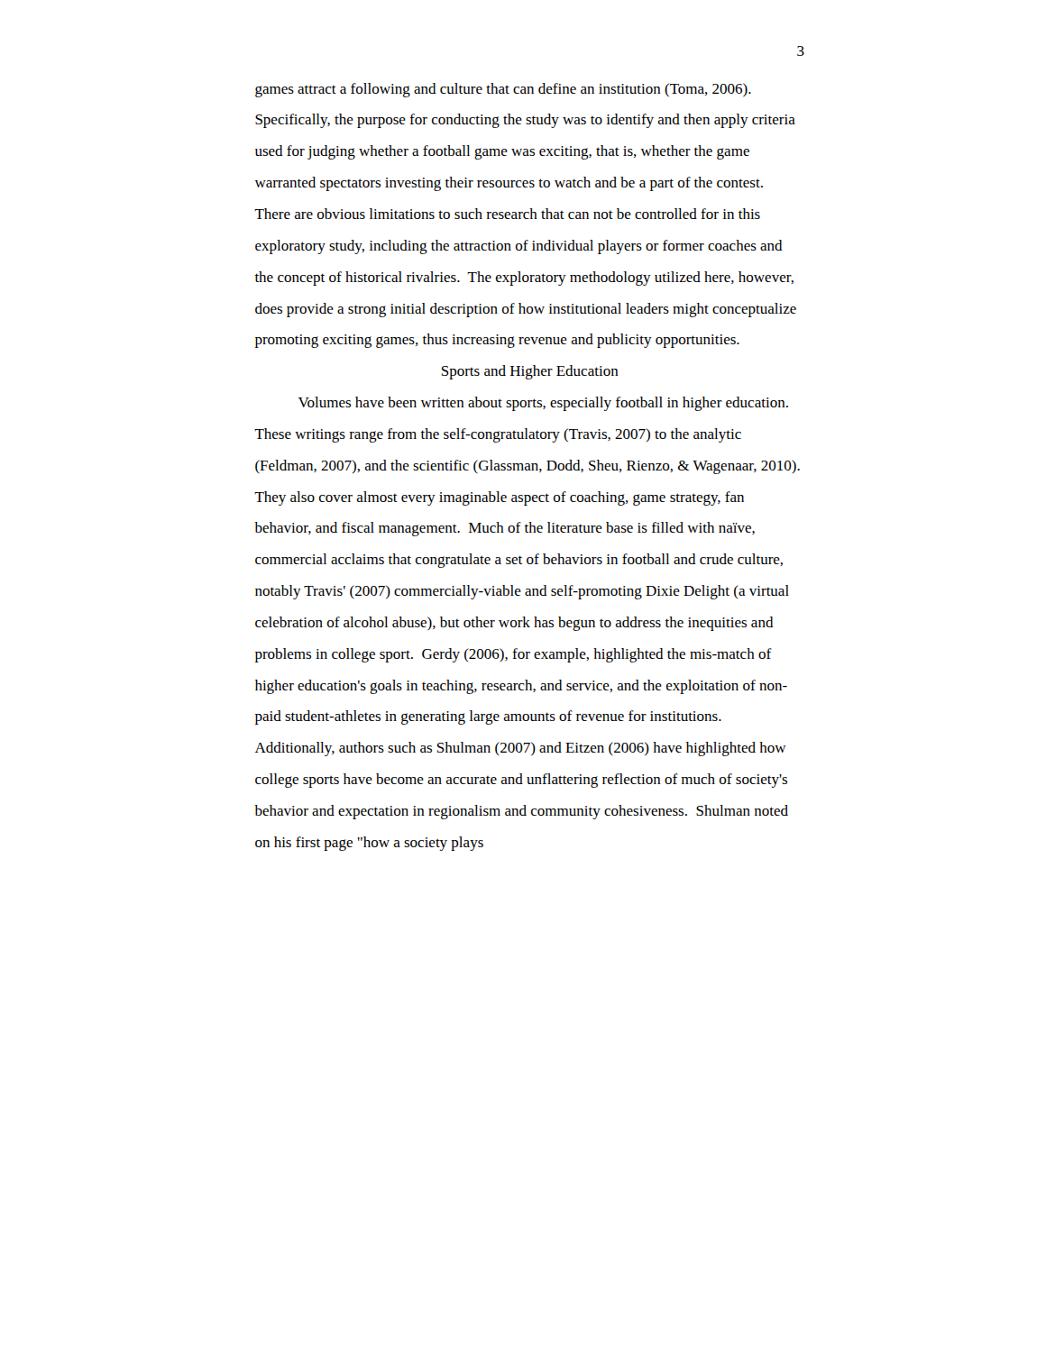3
games attract a following and culture that can define an institution (Toma, 2006). Specifically, the purpose for conducting the study was to identify and then apply criteria used for judging whether a football game was exciting, that is, whether the game warranted spectators investing their resources to watch and be a part of the contest. There are obvious limitations to such research that can not be controlled for in this exploratory study, including the attraction of individual players or former coaches and the concept of historical rivalries. The exploratory methodology utilized here, however, does provide a strong initial description of how institutional leaders might conceptualize promoting exciting games, thus increasing revenue and publicity opportunities.
Sports and Higher Education
Volumes have been written about sports, especially football in higher education. These writings range from the self-congratulatory (Travis, 2007) to the analytic (Feldman, 2007), and the scientific (Glassman, Dodd, Sheu, Rienzo, & Wagenaar, 2010). They also cover almost every imaginable aspect of coaching, game strategy, fan behavior, and fiscal management. Much of the literature base is filled with naïve, commercial acclaims that congratulate a set of behaviors in football and crude culture, notably Travis' (2007) commercially-viable and self-promoting Dixie Delight (a virtual celebration of alcohol abuse), but other work has begun to address the inequities and problems in college sport. Gerdy (2006), for example, highlighted the mis-match of higher education's goals in teaching, research, and service, and the exploitation of non-paid student-athletes in generating large amounts of revenue for institutions. Additionally, authors such as Shulman (2007) and Eitzen (2006) have highlighted how college sports have become an accurate and unflattering reflection of much of society's behavior and expectation in regionalism and community cohesiveness. Shulman noted on his first page "how a society plays